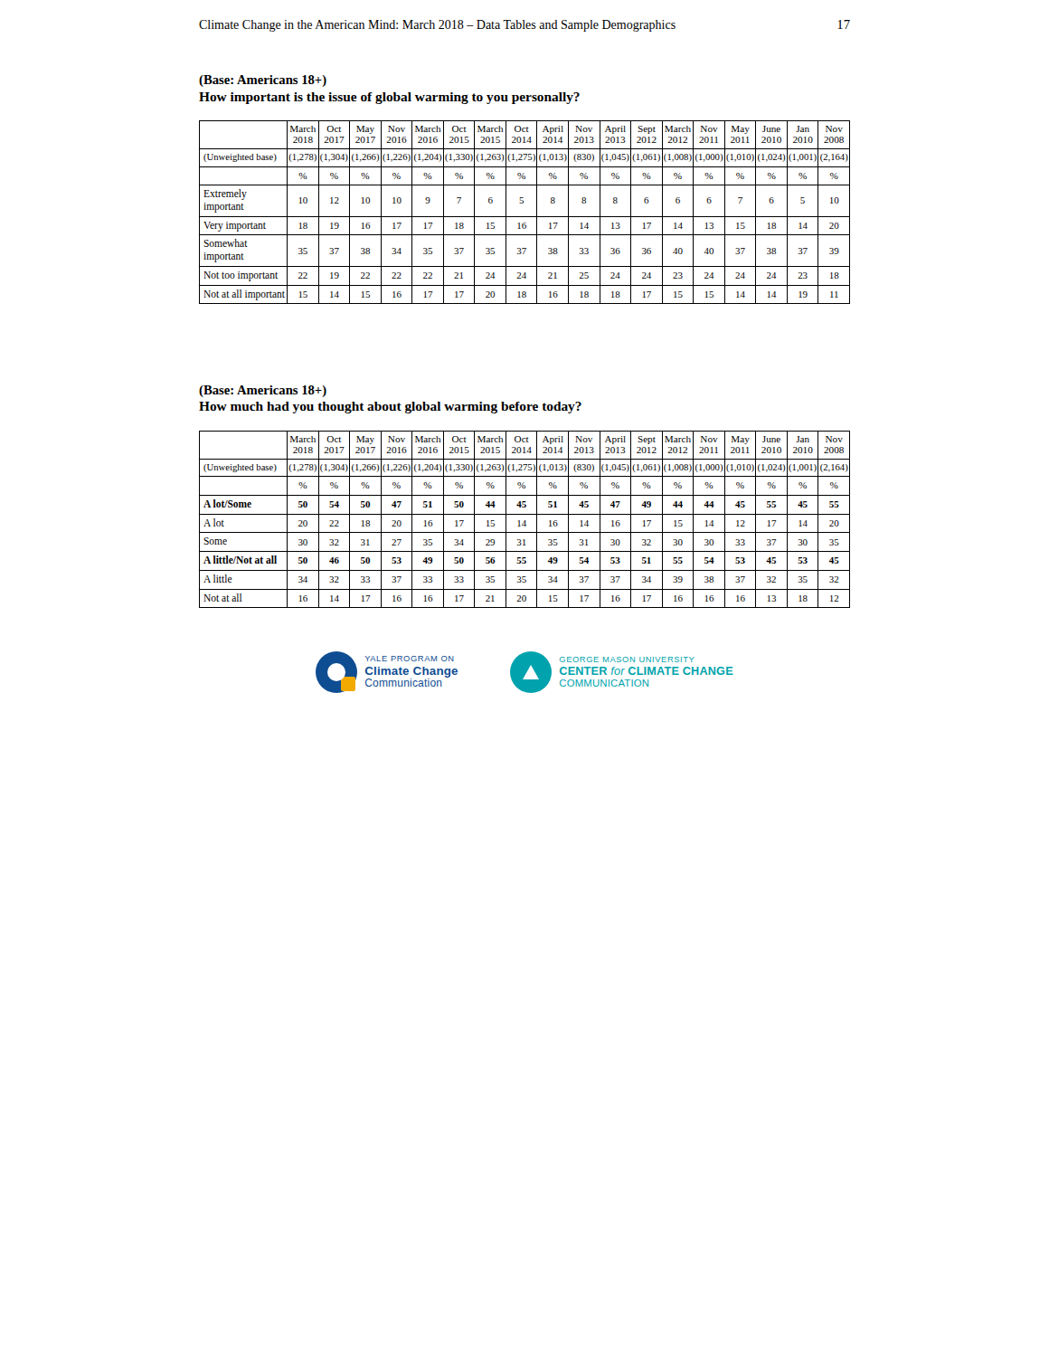Climate Change in the American Mind: March 2018 – Data Tables and Sample Demographics
17
(Base: Americans 18+)
How important is the issue of global warming to you personally?
| | March 2018 | Oct 2017 | May 2017 | Nov 2016 | March 2016 | Oct 2015 | March 2015 | Oct 2014 | April 2014 | Nov 2013 | April 2013 | Sept 2012 | March 2012 | Nov 2011 | May 2011 | June 2010 | Jan 2010 | Nov 2008 |
| --- | --- | --- | --- | --- | --- | --- | --- | --- | --- | --- | --- | --- | --- | --- | --- | --- | --- | --- |
| (Unweighted base) | (1,278) | (1,304) | (1,266) | (1,226) | (1,204) | (1,330) | (1,263) | (1,275) | (1,013) | (830) | (1,045) | (1,061) | (1,008) | (1,000) | (1,010) | (1,024) | (1,001) | (2,164) |
| | % | % | % | % | % | % | % | % | % | % | % | % | % | % | % | % | % | % |
| Extremely important | 10 | 12 | 10 | 10 | 9 | 7 | 6 | 5 | 8 | 8 | 8 | 6 | 6 | 6 | 7 | 6 | 5 | 10 |
| Very important | 18 | 19 | 16 | 17 | 17 | 18 | 15 | 16 | 17 | 14 | 13 | 17 | 14 | 13 | 15 | 18 | 14 | 20 |
| Somewhat important | 35 | 37 | 38 | 34 | 35 | 37 | 35 | 37 | 38 | 33 | 36 | 36 | 40 | 40 | 37 | 38 | 37 | 39 |
| Not too important | 22 | 19 | 22 | 22 | 22 | 21 | 24 | 24 | 21 | 25 | 24 | 24 | 23 | 24 | 24 | 24 | 23 | 18 |
| Not at all important | 15 | 14 | 15 | 16 | 17 | 17 | 20 | 18 | 16 | 18 | 18 | 17 | 15 | 15 | 14 | 14 | 19 | 11 |
(Base: Americans 18+)
How much had you thought about global warming before today?
| | March 2018 | Oct 2017 | May 2017 | Nov 2016 | March 2016 | Oct 2015 | March 2015 | Oct 2014 | April 2014 | Nov 2013 | April 2013 | Sept 2012 | March 2012 | Nov 2011 | May 2011 | June 2010 | Jan 2010 | Nov 2008 |
| --- | --- | --- | --- | --- | --- | --- | --- | --- | --- | --- | --- | --- | --- | --- | --- | --- | --- | --- |
| (Unweighted base) | (1,278) | (1,304) | (1,266) | (1,226) | (1,204) | (1,330) | (1,263) | (1,275) | (1,013) | (830) | (1,045) | (1,061) | (1,008) | (1,000) | (1,010) | (1,024) | (1,001) | (2,164) |
| | % | % | % | % | % | % | % | % | % | % | % | % | % | % | % | % | % | % |
| A lot/Some | 50 | 54 | 50 | 47 | 51 | 50 | 44 | 45 | 51 | 45 | 47 | 49 | 44 | 44 | 45 | 55 | 45 | 55 |
| A lot | 20 | 22 | 18 | 20 | 16 | 17 | 15 | 14 | 16 | 14 | 16 | 17 | 15 | 14 | 12 | 17 | 14 | 20 |
| Some | 30 | 32 | 31 | 27 | 35 | 34 | 29 | 31 | 35 | 31 | 30 | 32 | 30 | 30 | 33 | 37 | 30 | 35 |
| A little/Not at all | 50 | 46 | 50 | 53 | 49 | 50 | 56 | 55 | 49 | 54 | 53 | 51 | 55 | 54 | 53 | 45 | 53 | 45 |
| A little | 34 | 32 | 33 | 37 | 33 | 33 | 35 | 35 | 34 | 37 | 37 | 34 | 39 | 38 | 37 | 32 | 35 | 32 |
| Not at all | 16 | 14 | 17 | 16 | 16 | 17 | 21 | 20 | 15 | 17 | 16 | 17 | 16 | 16 | 16 | 13 | 18 | 12 |
YALE PROGRAM ON
Climate Change
Communication
GEORGE MASON UNIVERSITY
CENTER for CLIMATE CHANGE
COMMUNICATION